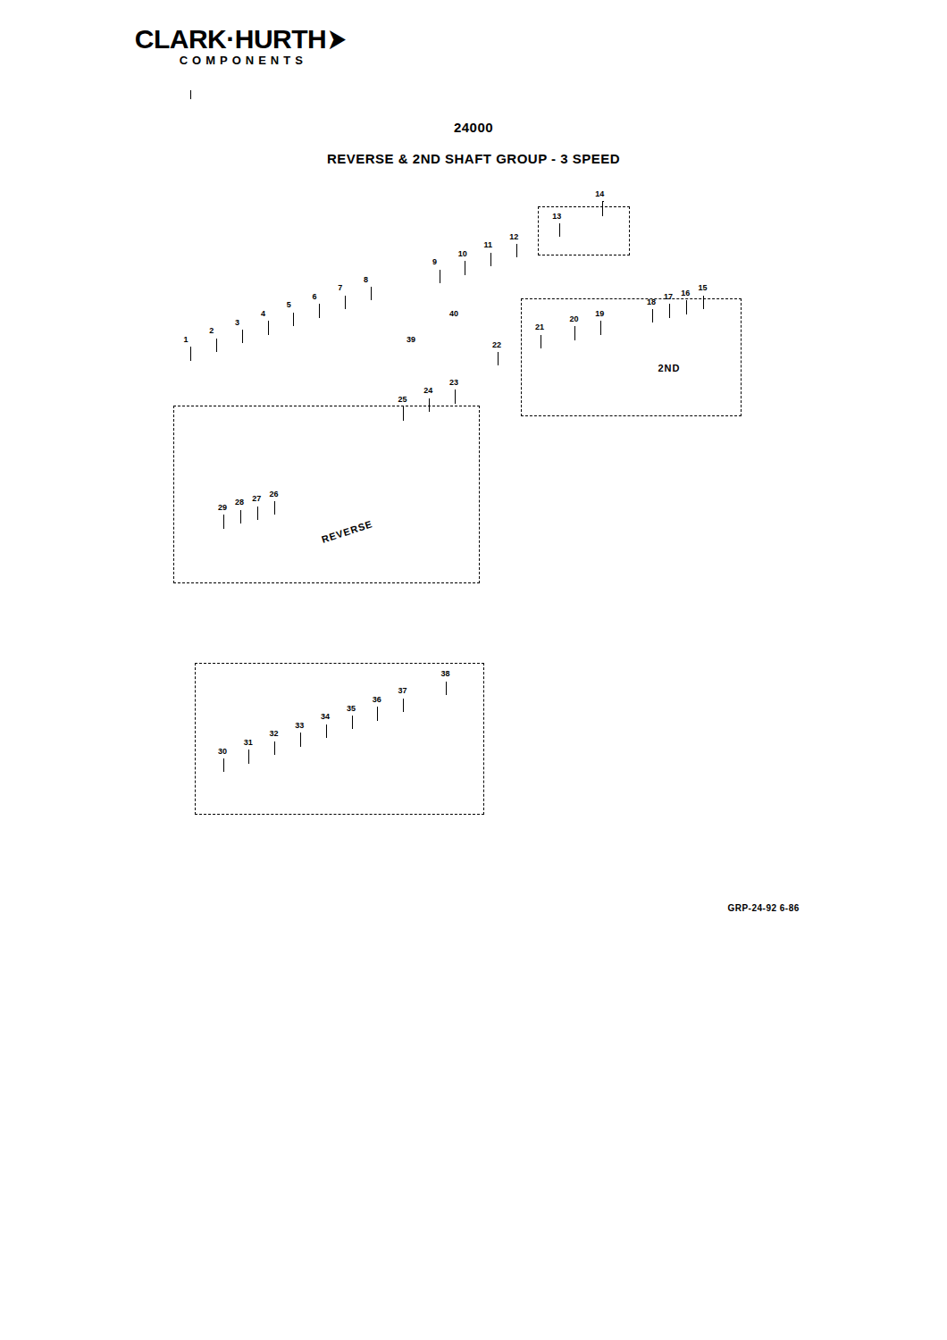CLARK·HURTH➤
COMPONENTS
24000
REVERSE & 2ND SHAFT GROUP - 3 SPEED
14
13
12
11
10
9
8
7
6
5
4
3
2
1
40
39
15
16
17
18
19
20
21
22
23
24
25
26
27
28
29
38
37
36
35
34
33
32
31
30
2ND
REVERSE
GRP-24-92 6-86